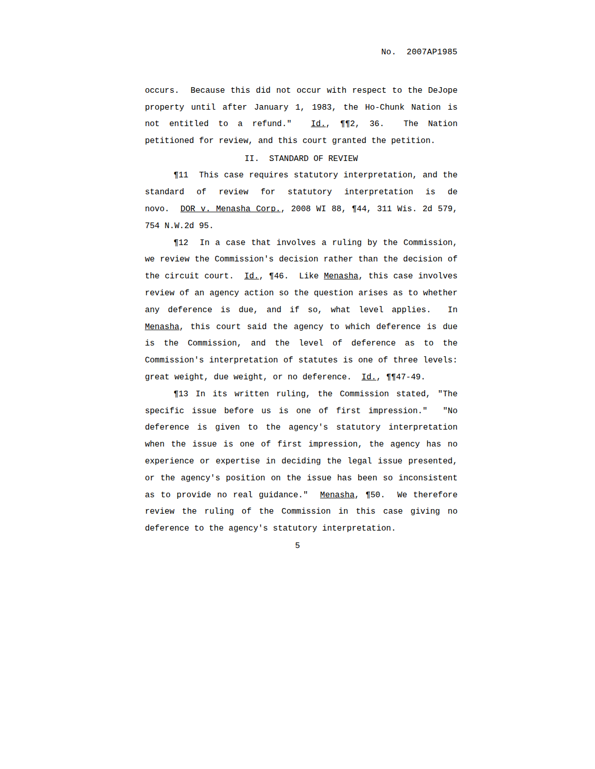No. 2007AP1985
occurs. Because this did not occur with respect to the DeJope property until after January 1, 1983, the Ho-Chunk Nation is not entitled to a refund." Id., ¶¶2, 36. The Nation petitioned for review, and this court granted the petition.
II. STANDARD OF REVIEW
¶11 This case requires statutory interpretation, and the standard of review for statutory interpretation is de novo. DOR v. Menasha Corp., 2008 WI 88, ¶44, 311 Wis. 2d 579, 754 N.W.2d 95.
¶12 In a case that involves a ruling by the Commission, we review the Commission's decision rather than the decision of the circuit court. Id., ¶46. Like Menasha, this case involves review of an agency action so the question arises as to whether any deference is due, and if so, what level applies. In Menasha, this court said the agency to which deference is due is the Commission, and the level of deference as to the Commission's interpretation of statutes is one of three levels: great weight, due weight, or no deference. Id., ¶¶47-49.
¶13 In its written ruling, the Commission stated, "The specific issue before us is one of first impression." "No deference is given to the agency's statutory interpretation when the issue is one of first impression, the agency has no experience or expertise in deciding the legal issue presented, or the agency's position on the issue has been so inconsistent as to provide no real guidance." Menasha, ¶50. We therefore review the ruling of the Commission in this case giving no deference to the agency's statutory interpretation.
5